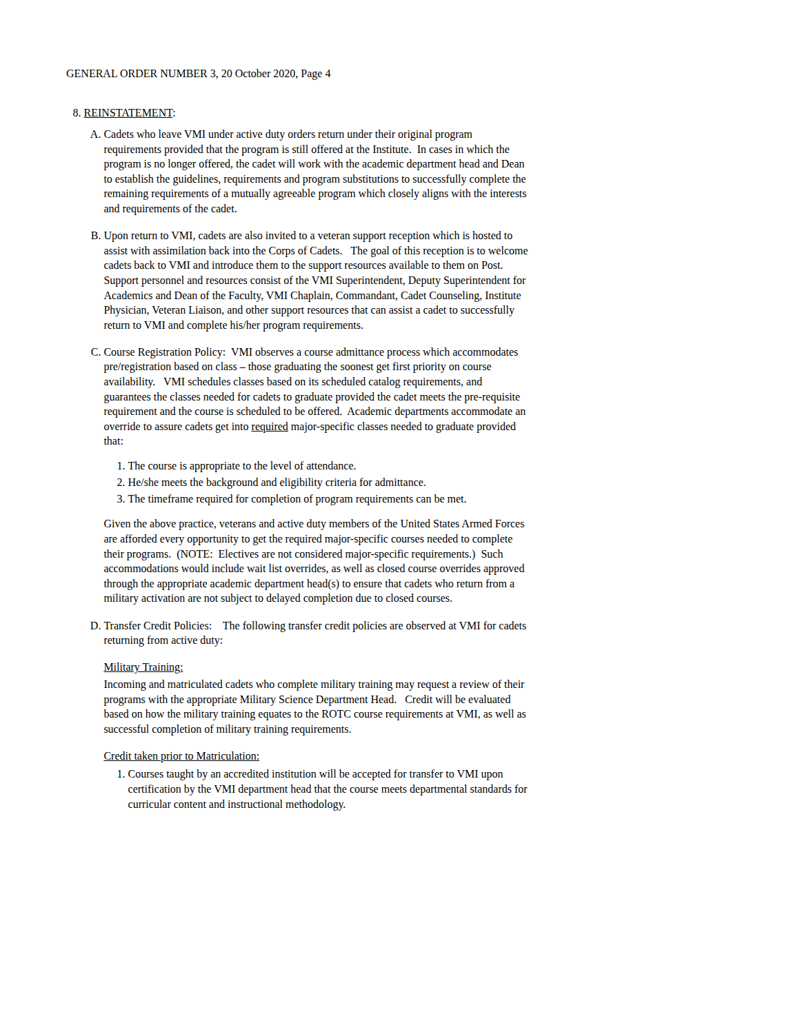GENERAL ORDER NUMBER 3, 20 October 2020, Page 4
REINSTATEMENT:
Cadets who leave VMI under active duty orders return under their original program requirements provided that the program is still offered at the Institute. In cases in which the program is no longer offered, the cadet will work with the academic department head and Dean to establish the guidelines, requirements and program substitutions to successfully complete the remaining requirements of a mutually agreeable program which closely aligns with the interests and requirements of the cadet.
Upon return to VMI, cadets are also invited to a veteran support reception which is hosted to assist with assimilation back into the Corps of Cadets. The goal of this reception is to welcome cadets back to VMI and introduce them to the support resources available to them on Post. Support personnel and resources consist of the VMI Superintendent, Deputy Superintendent for Academics and Dean of the Faculty, VMI Chaplain, Commandant, Cadet Counseling, Institute Physician, Veteran Liaison, and other support resources that can assist a cadet to successfully return to VMI and complete his/her program requirements.
Course Registration Policy: VMI observes a course admittance process which accommodates pre/registration based on class – those graduating the soonest get first priority on course availability. VMI schedules classes based on its scheduled catalog requirements, and guarantees the classes needed for cadets to graduate provided the cadet meets the pre-requisite requirement and the course is scheduled to be offered. Academic departments accommodate an override to assure cadets get into required major-specific classes needed to graduate provided that:
The course is appropriate to the level of attendance.
He/she meets the background and eligibility criteria for admittance.
The timeframe required for completion of program requirements can be met.
Given the above practice, veterans and active duty members of the United States Armed Forces are afforded every opportunity to get the required major-specific courses needed to complete their programs. (NOTE: Electives are not considered major-specific requirements.) Such accommodations would include wait list overrides, as well as closed course overrides approved through the appropriate academic department head(s) to ensure that cadets who return from a military activation are not subject to delayed completion due to closed courses.
Transfer Credit Policies: The following transfer credit policies are observed at VMI for cadets returning from active duty:
Military Training:
Incoming and matriculated cadets who complete military training may request a review of their programs with the appropriate Military Science Department Head. Credit will be evaluated based on how the military training equates to the ROTC course requirements at VMI, as well as successful completion of military training requirements.
Credit taken prior to Matriculation:
Courses taught by an accredited institution will be accepted for transfer to VMI upon certification by the VMI department head that the course meets departmental standards for curricular content and instructional methodology.